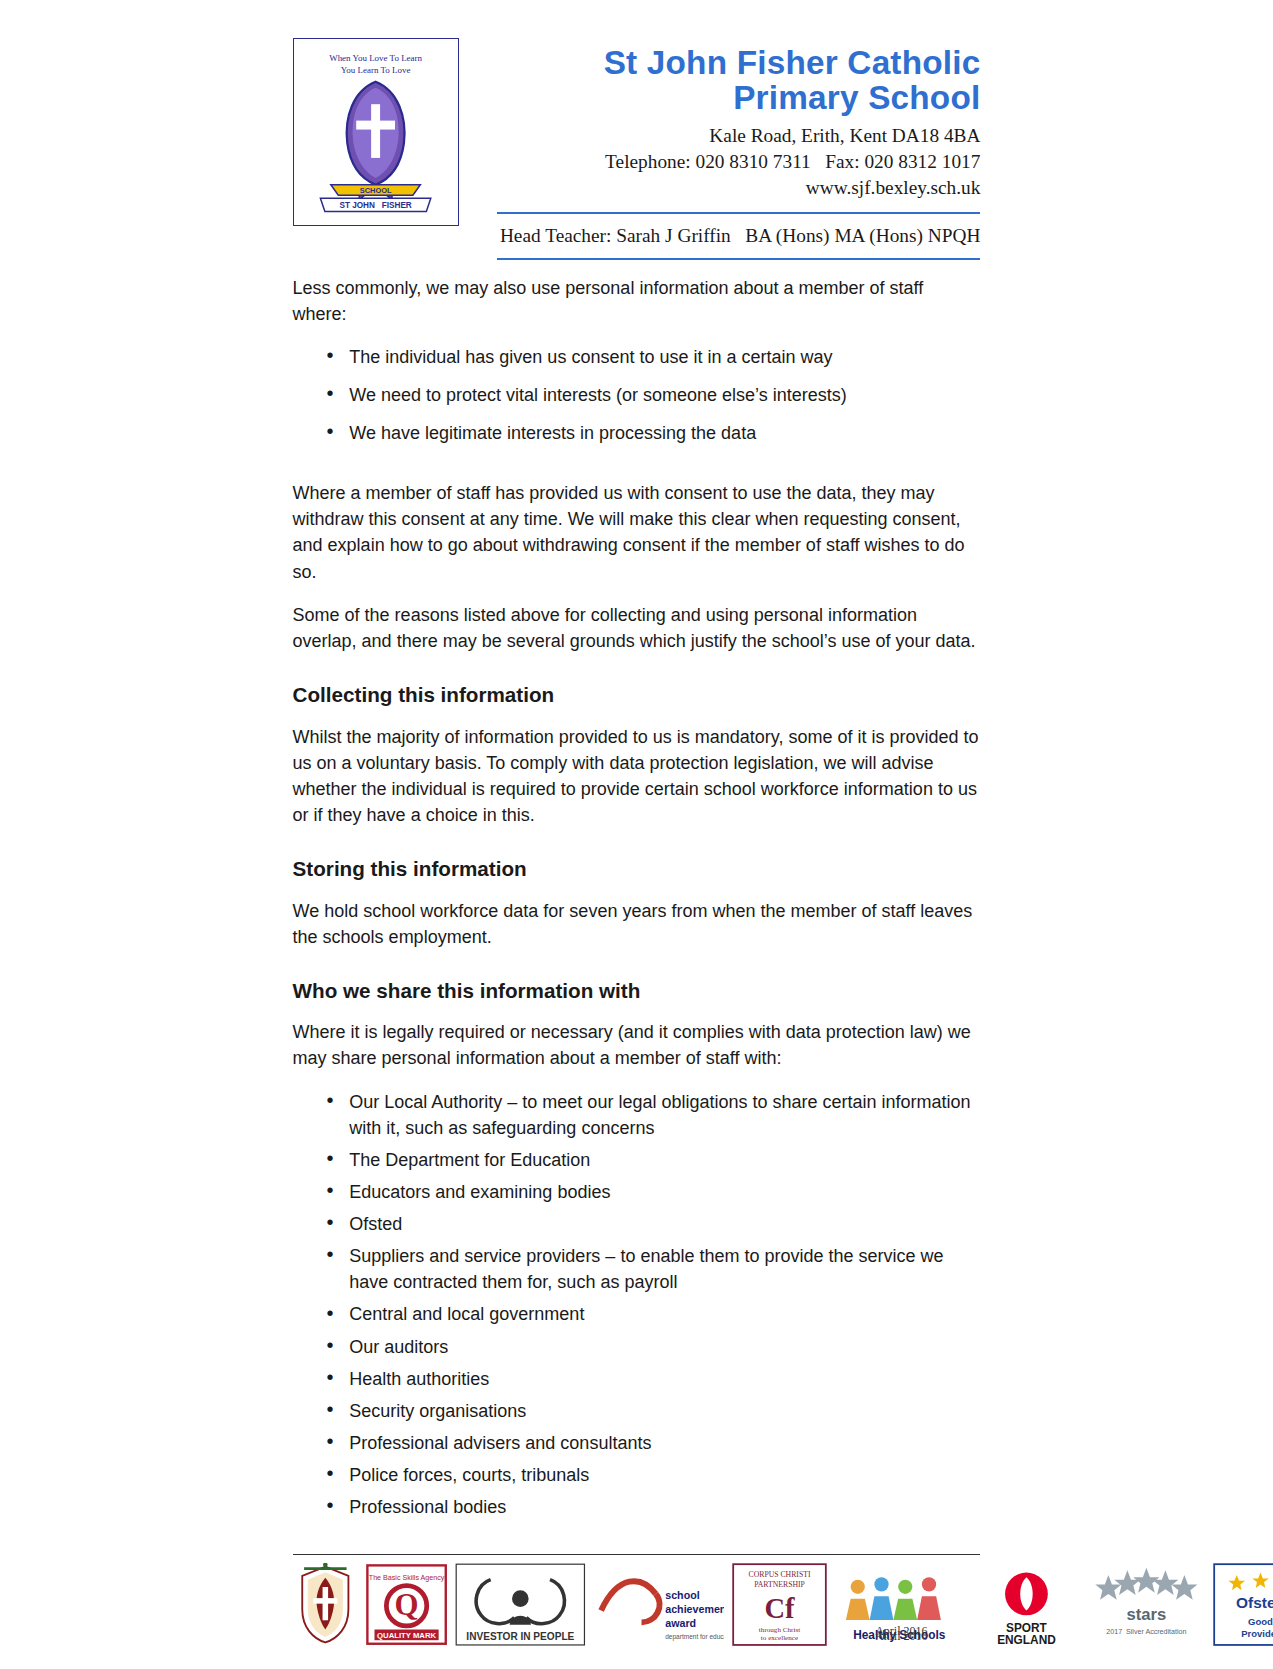When You Love To Learn You Learn To Love SCHOOL ST JOHN FISHER
St John Fisher Catholic Primary School
Kale Road, Erith, Kent DA18 4BA
Telephone: 020 8310 7311 Fax: 020 8312 1017
www.sjf.bexley.sch.uk
Head Teacher: Sarah J Griffin BA (Hons) MA (Hons) NPQH
Less commonly, we may also use personal information about a member of staff where:
The individual has given us consent to use it in a certain way
We need to protect vital interests (or someone else’s interests)
We have legitimate interests in processing the data
Where a member of staff has provided us with consent to use the data, they may withdraw this consent at any time. We will make this clear when requesting consent, and explain how to go about withdrawing consent if the member of staff wishes to do so.
Some of the reasons listed above for collecting and using personal information overlap, and there may be several grounds which justify the school’s use of your data.
Collecting this information
Whilst the majority of information provided to us is mandatory, some of it is provided to us on a voluntary basis. To comply with data protection legislation, we will advise whether the individual is required to provide certain school workforce information to us or if they have a choice in this.
Storing this information
We hold school workforce data for seven years from when the member of staff leaves the schools employment.
Who we share this information with
Where it is legally required or necessary (and it complies with data protection law) we may share personal information about a member of staff with:
Our Local Authority – to meet our legal obligations to share certain information with it, such as safeguarding concerns
The Department for Education
Educators and examining bodies
Ofsted
Suppliers and service providers – to enable them to provide the service we have contracted them for, such as payroll
Central and local government
Our auditors
Health authorities
Security organisations
Professional advisers and consultants
Police forces, courts, tribunals
Professional bodies
The Basic Skills Agency Q QUALITY MARK
INVESTOR IN PEOPLE
school achievement award department for education and skills
CORPUS CHRISTI PARTNERSHIP Cf through Christ to excellence
Healthy Schools
SPORT ENGLAND
stars 2017 Silver Accreditation
Ofsted Good Provider
April 2016 Anril 2016